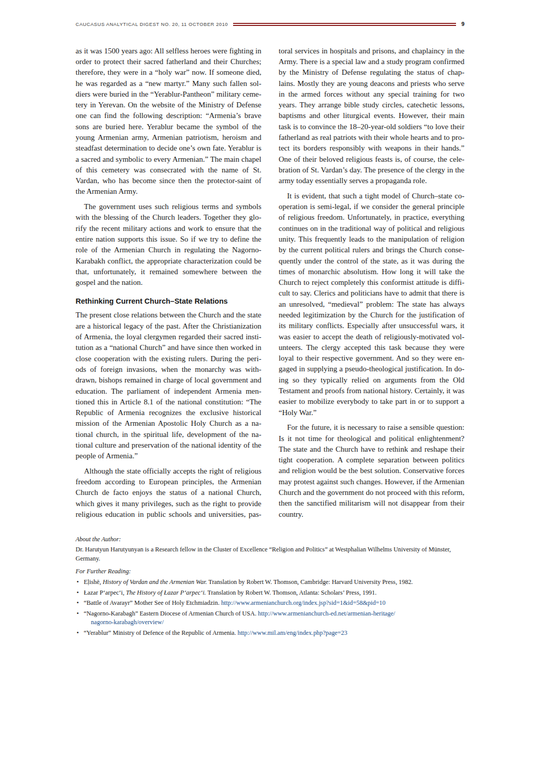Caucasus Analytical Digest No. 20, 11 October 2010 9
as it was 1500 years ago: All selfless heroes were fighting in order to protect their sacred fatherland and their Churches; therefore, they were in a “holy war” now. If someone died, he was regarded as a “new martyr.” Many such fallen soldiers were buried in the “Yerablur-Pantheon” military cemetery in Yerevan. On the website of the Ministry of Defense one can find the following description: “Armenia’s brave sons are buried here. Yerablur became the symbol of the young Armenian army, Armenian patriotism, heroism and steadfast determination to decide one’s own fate. Yerablur is a sacred and symbolic to every Armenian.” The main chapel of this cemetery was consecrated with the name of St. Vardan, who has become since then the protector-saint of the Armenian Army.
The government uses such religious terms and symbols with the blessing of the Church leaders. Together they glorify the recent military actions and work to ensure that the entire nation supports this issue. So if we try to define the role of the Armenian Church in regulating the Nagorno-Karabakh conflict, the appropriate characterization could be that, unfortunately, it remained somewhere between the gospel and the nation.
Rethinking Current Church–State Relations
The present close relations between the Church and the state are a historical legacy of the past. After the Christianization of Armenia, the loyal clergymen regarded their sacred institution as a “national Church” and have since then worked in close cooperation with the existing rulers. During the periods of foreign invasions, when the monarchy was withdrawn, bishops remained in charge of local government and education. The parliament of independent Armenia mentioned this in Article 8.1 of the national constitution: “The Republic of Armenia recognizes the exclusive historical mission of the Armenian Apostolic Holy Church as a national church, in the spiritual life, development of the national culture and preservation of the national identity of the people of Armenia.”
Although the state officially accepts the right of religious freedom according to European principles, the Armenian Church de facto enjoys the status of a national Church, which gives it many privileges, such as the right to provide religious education in public schools and universities, pastoral services in hospitals and prisons, and chaplaincy in the Army. There is a special law and a study program confirmed by the Ministry of Defense regulating the status of chaplains. Mostly they are young deacons and priests who serve in the armed forces without any special training for two years. They arrange bible study circles, catechetic lessons, baptisms and other liturgical events. However, their main task is to convince the 18–20-year-old soldiers “to love their fatherland as real patriots with their whole hearts and to protect its borders responsibly with weapons in their hands.” One of their beloved religious feasts is, of course, the celebration of St. Vardan’s day. The presence of the clergy in the army today essentially serves a propaganda role.
It is evident, that such a tight model of Church–state cooperation is semi-legal, if we consider the general principle of religious freedom. Unfortunately, in practice, everything continues on in the traditional way of political and religious unity. This frequently leads to the manipulation of religion by the current political rulers and brings the Church consequently under the control of the state, as it was during the times of monarchic absolutism. How long it will take the Church to reject completely this conformist attitude is difficult to say. Clerics and politicians have to admit that there is an unresolved, “medieval” problem: The state has always needed legitimization by the Church for the justification of its military conflicts. Especially after unsuccessful wars, it was easier to accept the death of religiously-motivated volunteers. The clergy accepted this task because they were loyal to their respective government. And so they were engaged in supplying a pseudo-theological justification. In doing so they typically relied on arguments from the Old Testament and proofs from national history. Certainly, it was easier to mobilize everybody to take part in or to support a “Holy War.”
For the future, it is necessary to raise a sensible question: Is it not time for theological and political enlightenment? The state and the Church have to rethink and reshape their tight cooperation. A complete separation between politics and religion would be the best solution. Conservative forces may protest against such changes. However, if the Armenian Church and the government do not proceed with this reform, then the sanctified militarism will not disappear from their country.
About the Author:
Dr. Harutyun Harutyunyan is a Research fellow in the Cluster of Excellence “Religion and Politics” at Westphalian Wilhelms University of Münster, Germany.
For Further Reading:
Eḷishē, History of Vardan and the Armenian War. Translation by Robert W. Thomson, Cambridge: Harvard University Press, 1982.
Łazar P‘arpec‘i, The History of Łazar P‘arpec‘i. Translation by Robert W. Thomson, Atlanta: Scholars’ Press, 1991.
“Battle of Avarayr” Mother See of Holy Etchmiadzin. http://www.armenianchurch.org/index.jsp?sid=1&id=58&pid=10
“Nagorno-Karabagh” Eastern Diocese of Armenian Church of USA. http://www.armenianchurch-ed.net/armenian-heritage/nagorno-karabagh/overview/
“Yerablur” Ministry of Defence of the Republic of Armenia. http://www.mil.am/eng/index.php?page=23